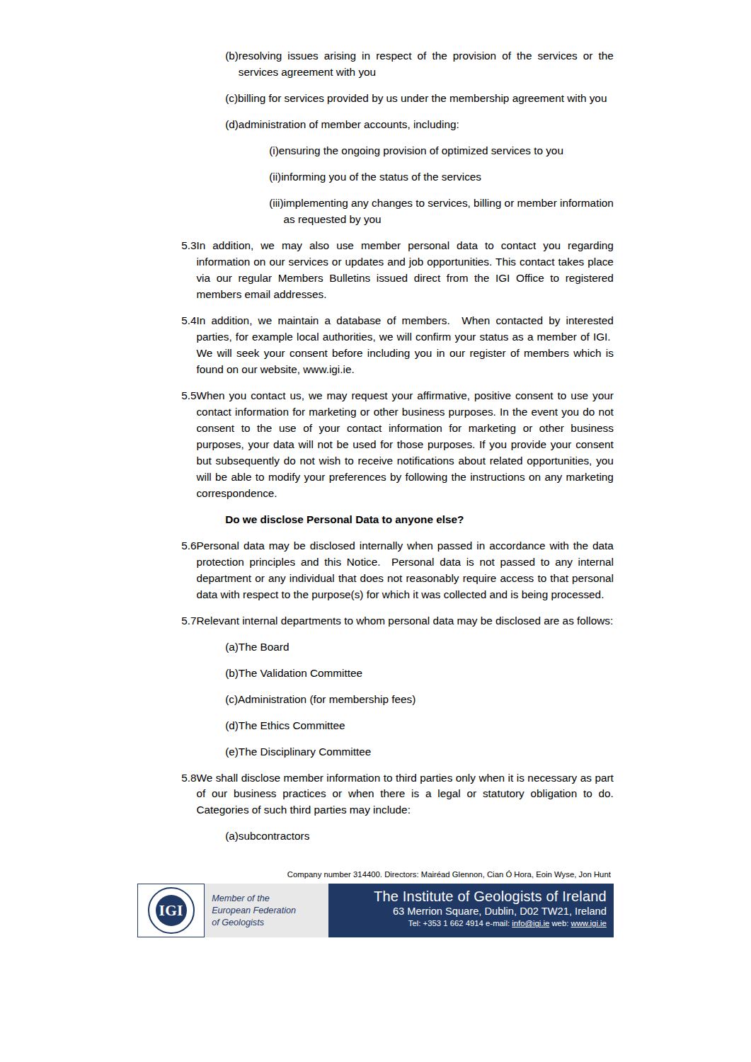(b)
resolving issues arising in respect of the provision of the services or the services agreement with you
(c)
billing for services provided by us under the membership agreement with you
(d)
administration of member accounts, including:
(i)
ensuring the ongoing provision of optimized services to you
(ii)
informing you of the status of the services
(iii)
implementing any changes to services, billing or member information as requested by you
5.3
In addition, we may also use member personal data to contact you regarding information on our services or updates and job opportunities. This contact takes place via our regular Members Bulletins issued direct from the IGI Office to registered members email addresses.
5.4
In addition, we maintain a database of members. When contacted by interested parties, for example local authorities, we will confirm your status as a member of IGI. We will seek your consent before including you in our register of members which is found on our website, www.igi.ie.
5.5
When you contact us, we may request your affirmative, positive consent to use your contact information for marketing or other business purposes. In the event you do not consent to the use of your contact information for marketing or other business purposes, your data will not be used for those purposes. If you provide your consent but subsequently do not wish to receive notifications about related opportunities, you will be able to modify your preferences by following the instructions on any marketing correspondence.
Do we disclose Personal Data to anyone else?
5.6
Personal data may be disclosed internally when passed in accordance with the data protection principles and this Notice. Personal data is not passed to any internal department or any individual that does not reasonably require access to that personal data with respect to the purpose(s) for which it was collected and is being processed.
5.7
Relevant internal departments to whom personal data may be disclosed are as follows:
(a)
The Board
(b)
The Validation Committee
(c)
Administration (for membership fees)
(d)
The Ethics Committee
(e)
The Disciplinary Committee
5.8
We shall disclose member information to third parties only when it is necessary as part of our business practices or when there is a legal or statutory obligation to do. Categories of such third parties may include:
(a)
subcontractors
Company number 314400. Directors: Mairéad Glennon, Cian Ó Hora, Eoin Wyse, Jon Hunt
IGI
Member of the
European Federation
of Geologists
The Institute of Geologists of Ireland
63 Merrion Square, Dublin, D02 TW21, Ireland
Tel: +353 1 662 4914 e-mail: info@igi.ie web: www.igi.ie